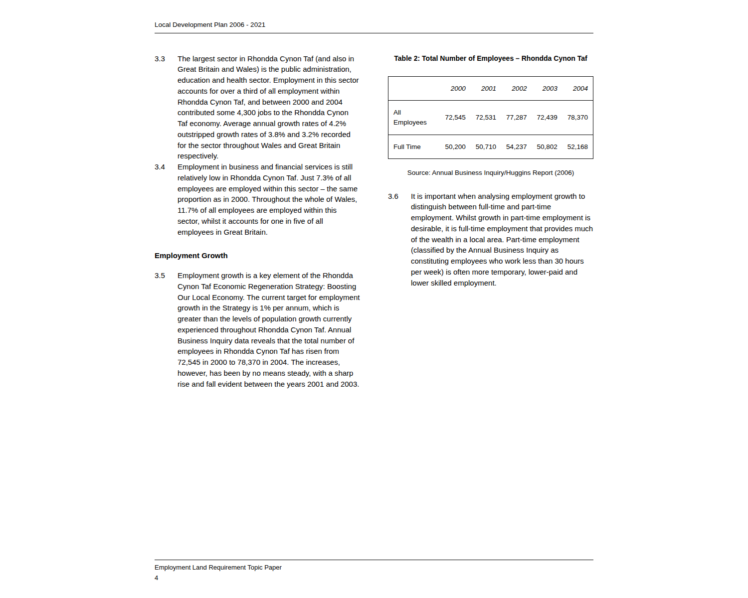Local Development Plan 2006 - 2021
3.3
The largest sector in Rhondda Cynon Taf (and also in Great Britain and Wales) is the public administration, education and health sector. Employment in this sector accounts for over a third of all employment within Rhondda Cynon Taf, and between 2000 and 2004 contributed some 4,300 jobs to the Rhondda Cynon Taf economy. Average annual growth rates of 4.2% outstripped growth rates of 3.8% and 3.2% recorded for the sector throughout Wales and Great Britain respectively.
3.4
Employment in business and financial services is still relatively low in Rhondda Cynon Taf. Just 7.3% of all employees are employed within this sector – the same proportion as in 2000. Throughout the whole of Wales, 11.7% of all employees are employed within this sector, whilst it accounts for one in five of all employees in Great Britain.
Employment Growth
3.5
Employment growth is a key element of the Rhondda Cynon Taf Economic Regeneration Strategy: Boosting Our Local Economy. The current target for employment growth in the Strategy is 1% per annum, which is greater than the levels of population growth currently experienced throughout Rhondda Cynon Taf. Annual Business Inquiry data reveals that the total number of employees in Rhondda Cynon Taf has risen from 72,545 in 2000 to 78,370 in 2004. The increases, however, has been by no means steady, with a sharp rise and fall evident between the years 2001 and 2003.
Table 2: Total Number of Employees – Rhondda Cynon Taf
| | 2000 | 2001 | 2002 | 2003 | 2004 |
| --- | --- | --- | --- | --- | --- |
| All Employees | 72,545 | 72,531 | 77,287 | 72,439 | 78,370 |
| Full Time | 50,200 | 50,710 | 54,237 | 50,802 | 52,168 |
Source: Annual Business Inquiry/Huggins Report (2006)
3.6
It is important when analysing employment growth to distinguish between full-time and part-time employment. Whilst growth in part-time employment is desirable, it is full-time employment that provides much of the wealth in a local area. Part-time employment (classified by the Annual Business Inquiry as constituting employees who work less than 30 hours per week) is often more temporary, lower-paid and lower skilled employment.
Employment Land Requirement Topic Paper
4